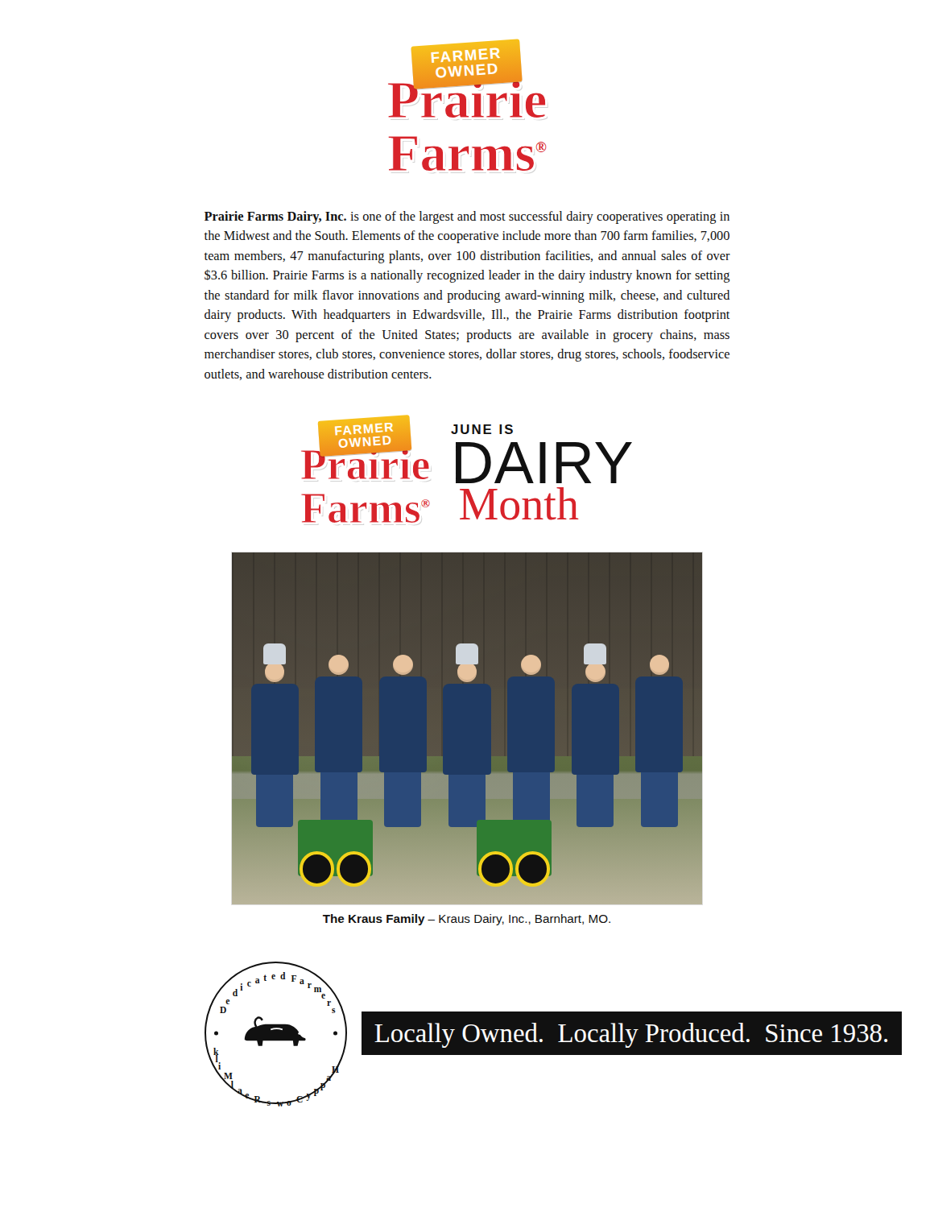Farmer Owned
Prairie
Farms®
Prairie Farms Dairy, Inc. is one of the largest and most successful dairy cooperatives operating in the Midwest and the South. Elements of the cooperative include more than 700 farm families, 7,000 team members, 47 manufacturing plants, over 100 distribution facilities, and annual sales of over $3.6 billion. Prairie Farms is a nationally recognized leader in the dairy industry known for setting the standard for milk flavor innovations and producing award-winning milk, cheese, and cultured dairy products. With headquarters in Edwardsville, Ill., the Prairie Farms distribution footprint covers over 30 percent of the United States; products are available in grocery chains, mass merchandiser stores, club stores, convenience stores, dollar stores, drug stores, schools, foodservice outlets, and warehouse distribution centers.
Farmer Owned
Prairie
Farms®
June is
Dairy
Month
The Kraus Family – Kraus Dairy, Inc., Barnhart, MO.
D e d i c a t e d F a r m e r s H a p p y C o w s R e a l M i l k
Locally Owned. Locally Produced. Since 1938.